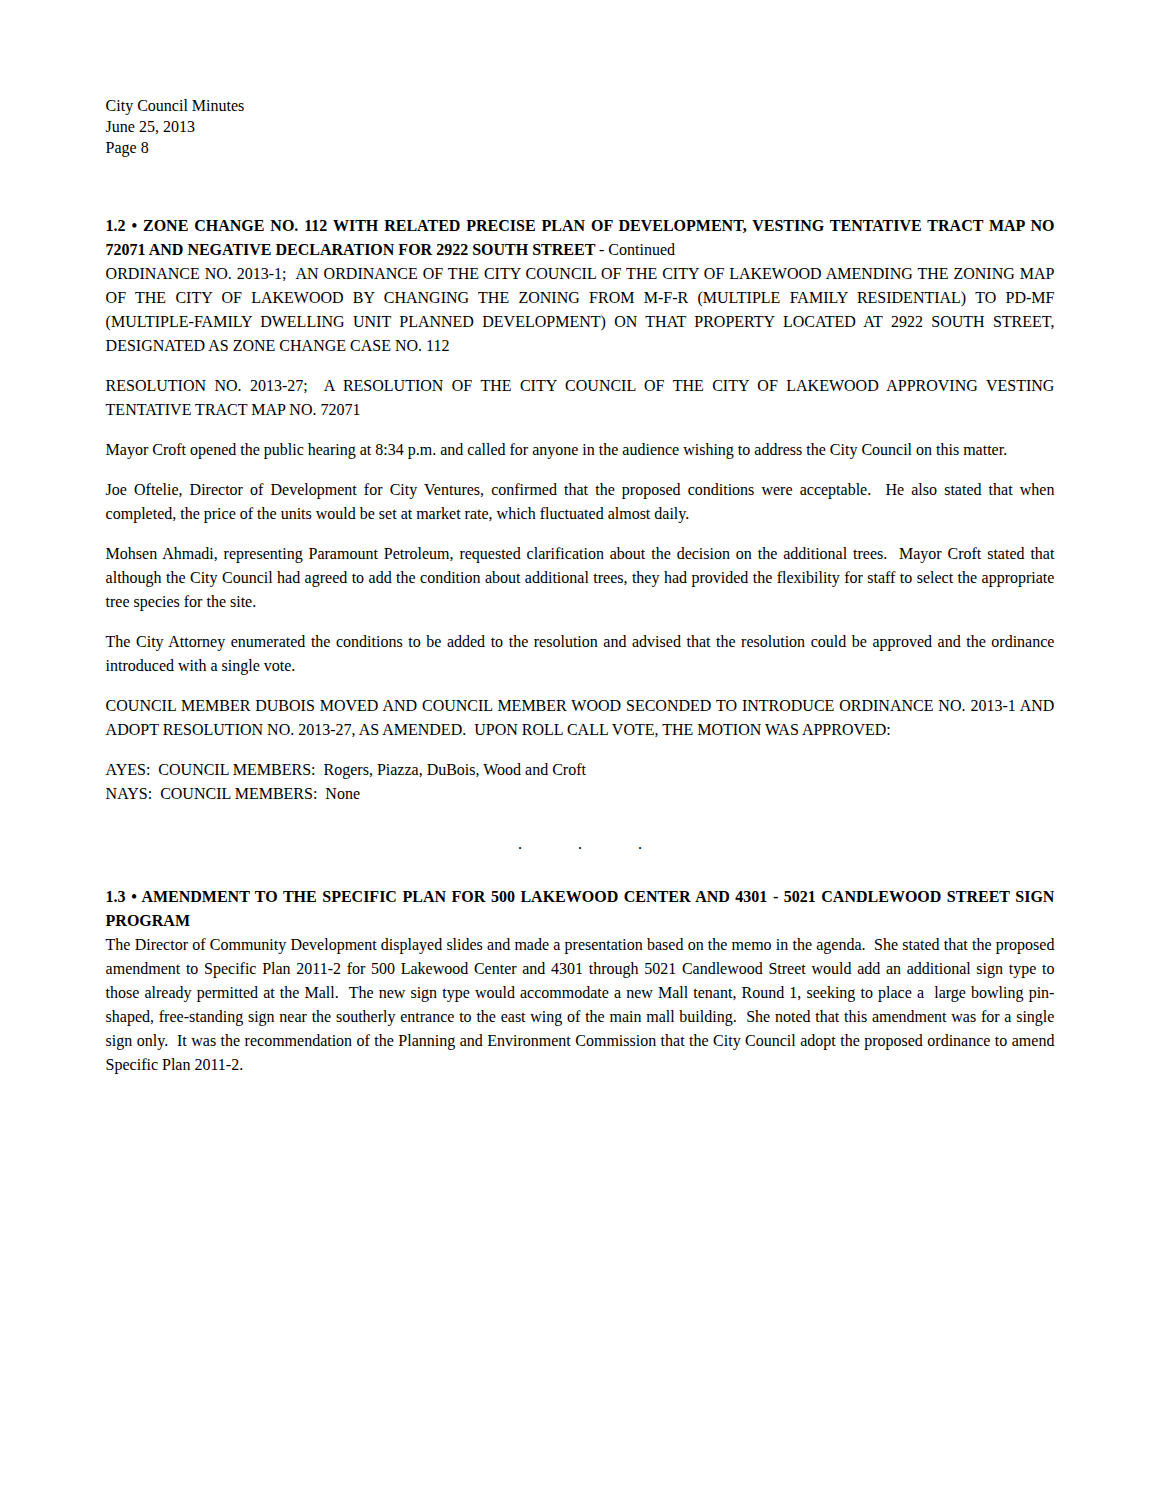City Council Minutes
June 25, 2013
Page 8
1.2 • ZONE CHANGE NO. 112 WITH RELATED PRECISE PLAN OF DEVELOPMENT, VESTING TENTATIVE TRACT MAP NO 72071 AND NEGATIVE DECLARATION FOR 2922 SOUTH STREET - Continued
ORDINANCE NO. 2013-1; AN ORDINANCE OF THE CITY COUNCIL OF THE CITY OF LAKEWOOD AMENDING THE ZONING MAP OF THE CITY OF LAKEWOOD BY CHANGING THE ZONING FROM M-F-R (MULTIPLE FAMILY RESIDENTIAL) TO PD-MF (MULTIPLE-FAMILY DWELLING UNIT PLANNED DEVELOPMENT) ON THAT PROPERTY LOCATED AT 2922 SOUTH STREET, DESIGNATED AS ZONE CHANGE CASE NO. 112
RESOLUTION NO. 2013-27; A RESOLUTION OF THE CITY COUNCIL OF THE CITY OF LAKEWOOD APPROVING VESTING TENTATIVE TRACT MAP NO. 72071
Mayor Croft opened the public hearing at 8:34 p.m. and called for anyone in the audience wishing to address the City Council on this matter.
Joe Oftelie, Director of Development for City Ventures, confirmed that the proposed conditions were acceptable. He also stated that when completed, the price of the units would be set at market rate, which fluctuated almost daily.
Mohsen Ahmadi, representing Paramount Petroleum, requested clarification about the decision on the additional trees. Mayor Croft stated that although the City Council had agreed to add the condition about additional trees, they had provided the flexibility for staff to select the appropriate tree species for the site.
The City Attorney enumerated the conditions to be added to the resolution and advised that the resolution could be approved and the ordinance introduced with a single vote.
COUNCIL MEMBER DUBOIS MOVED AND COUNCIL MEMBER WOOD SECONDED TO INTRODUCE ORDINANCE NO. 2013-1 AND ADOPT RESOLUTION NO. 2013-27, AS AMENDED. UPON ROLL CALL VOTE, THE MOTION WAS APPROVED:
AYES: COUNCIL MEMBERS: Rogers, Piazza, DuBois, Wood and Croft
NAYS: COUNCIL MEMBERS: None
...
1.3 • AMENDMENT TO THE SPECIFIC PLAN FOR 500 LAKEWOOD CENTER AND 4301 - 5021 CANDLEWOOD STREET SIGN PROGRAM
The Director of Community Development displayed slides and made a presentation based on the memo in the agenda. She stated that the proposed amendment to Specific Plan 2011-2 for 500 Lakewood Center and 4301 through 5021 Candlewood Street would add an additional sign type to those already permitted at the Mall. The new sign type would accommodate a new Mall tenant, Round 1, seeking to place a large bowling pin-shaped, free-standing sign near the southerly entrance to the east wing of the main mall building. She noted that this amendment was for a single sign only. It was the recommendation of the Planning and Environment Commission that the City Council adopt the proposed ordinance to amend Specific Plan 2011-2.